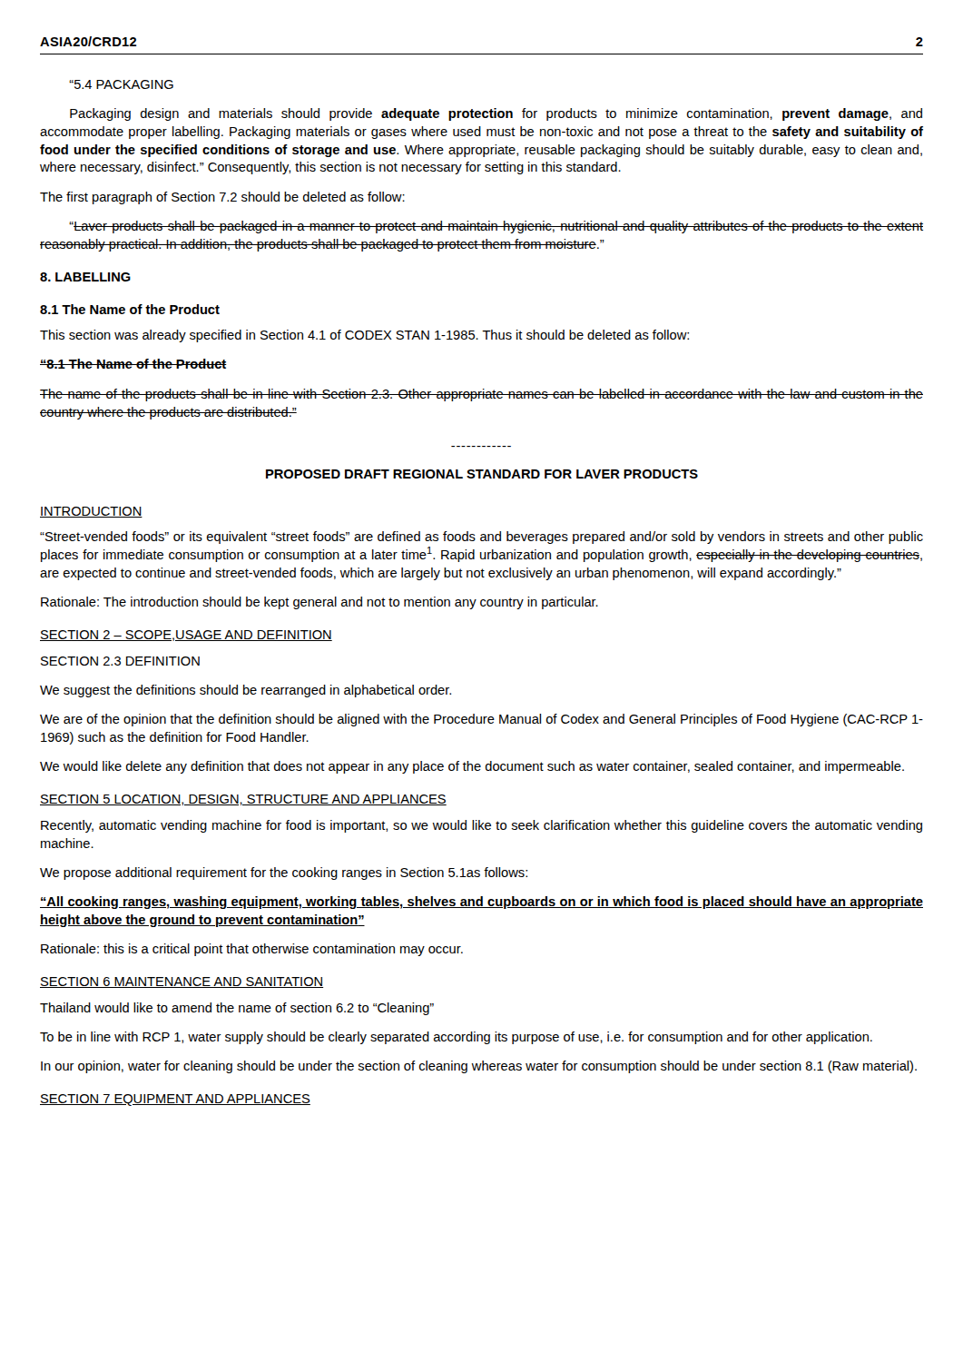ASIA20/CRD12 2
“5.4 PACKAGING
Packaging design and materials should provide adequate protection for products to minimize contamination, prevent damage, and accommodate proper labelling. Packaging materials or gases where used must be non-toxic and not pose a threat to the safety and suitability of food under the specified conditions of storage and use. Where appropriate, reusable packaging should be suitably durable, easy to clean and, where necessary, disinfect.” Consequently, this section is not necessary for setting in this standard.
The first paragraph of Section 7.2 should be deleted as follow:
“Laver products shall be packaged in a manner to protect and maintain hygienic, nutritional and quality attributes of the products to the extent reasonably practical. In addition, the products shall be packaged to protect them from moisture.”
8. LABELLING
8.1 The Name of the Product
This section was already specified in Section 4.1 of CODEX STAN 1-1985. Thus it should be deleted as follow:
“8.1 The Name of the Product
The name of the products shall be in line with Section 2.3. Other appropriate names can be labelled in accordance with the law and custom in the country where the products are distributed.”
------------
Proposed Draft Regional Standard for Laver Products
INTRODUCTION
“Street-vended foods” or its equivalent “street foods” are defined as foods and beverages prepared and/or sold by vendors in streets and other public places for immediate consumption or consumption at a later time1. Rapid urbanization and population growth, especially in the developing countries, are expected to continue and street-vended foods, which are largely but not exclusively an urban phenomenon, will expand accordingly.”
Rationale: The introduction should be kept general and not to mention any country in particular.
SECTION 2 – SCOPE,USAGE AND DEFINITION
SECTION 2.3 DEFINITION
We suggest the definitions should be rearranged in alphabetical order.
We are of the opinion that the definition should be aligned with the Procedure Manual of Codex and General Principles of Food Hygiene (CAC-RCP 1-1969) such as the definition for Food Handler.
We would like delete any definition that does not appear in any place of the document such as water container, sealed container, and impermeable.
SECTION 5 LOCATION, DESIGN, STRUCTURE AND APPLIANCES
Recently, automatic vending machine for food is important, so we would like to seek clarification whether this guideline covers the automatic vending machine.
We propose additional requirement for the cooking ranges in Section 5.1as follows:
“All cooking ranges, washing equipment, working tables, shelves and cupboards on or in which food is placed should have an appropriate height above the ground to prevent contamination”
Rationale: this is a critical point that otherwise contamination may occur.
SECTION 6 MAINTENANCE AND SANITATION
Thailand would like to amend the name of section 6.2 to “Cleaning”
To be in line with RCP 1, water supply should be clearly separated according its purpose of use, i.e. for consumption and for other application.
In our opinion, water for cleaning should be under the section of cleaning whereas water for consumption should be under section 8.1 (Raw material).
SECTION 7 EQUIPMENT AND APPLIANCES